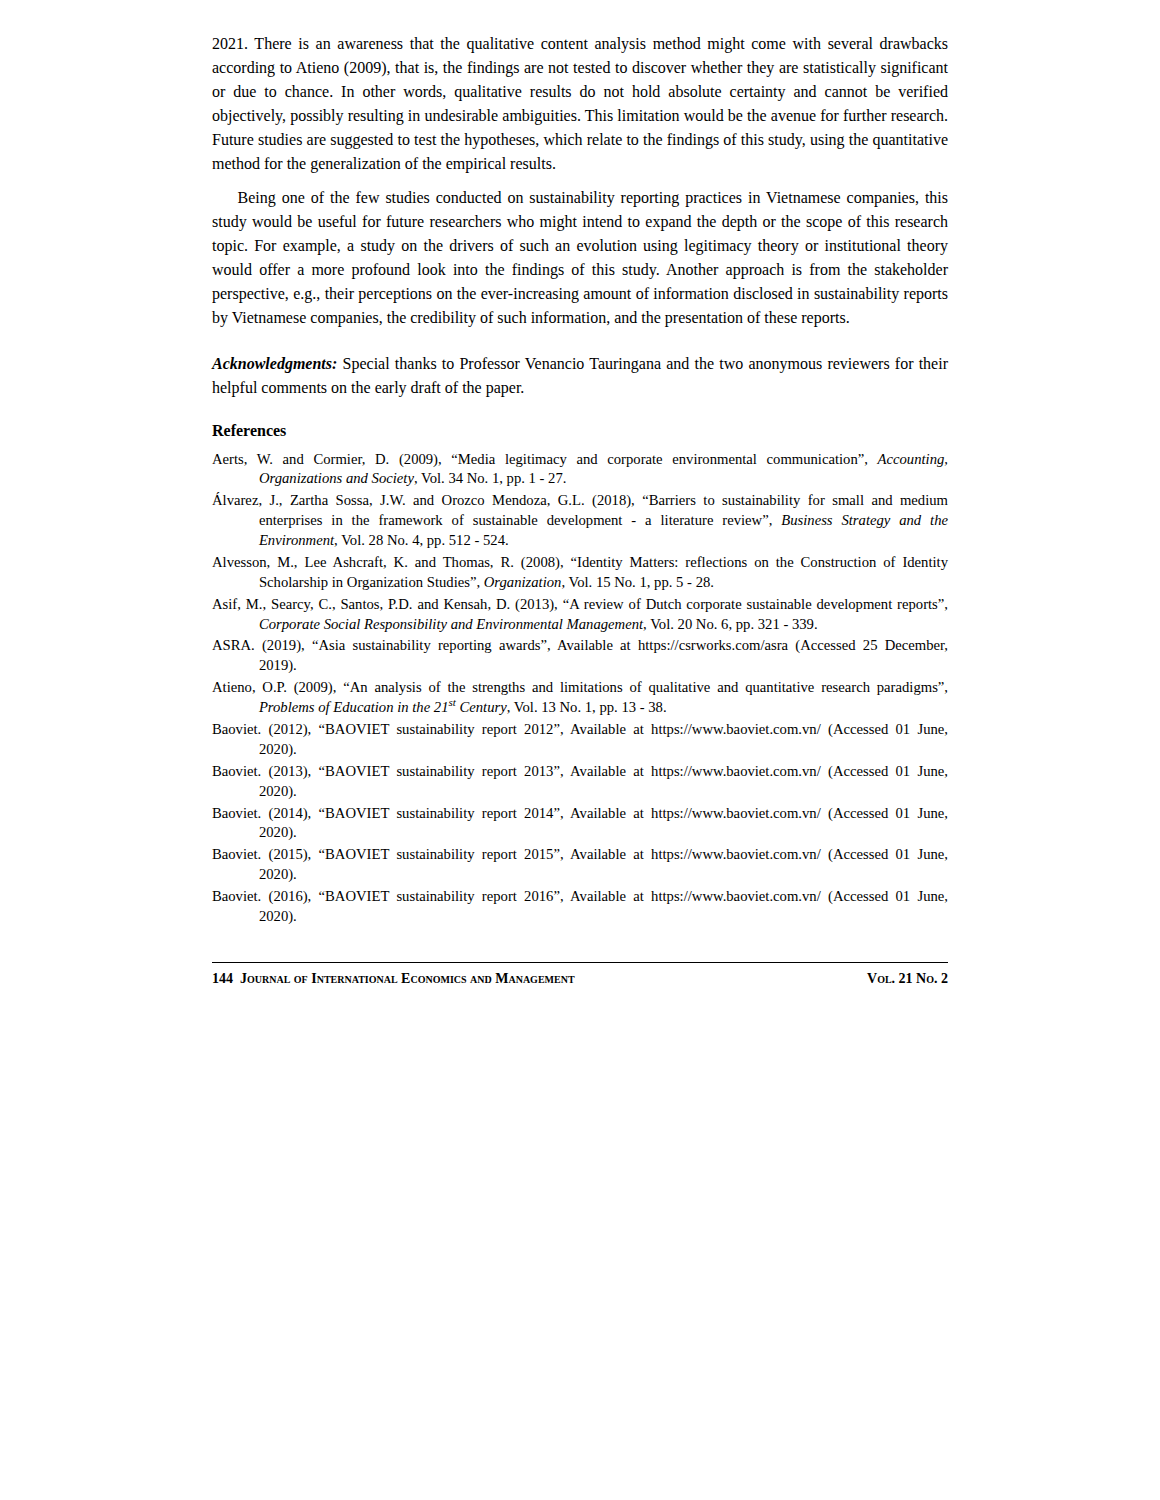2021. There is an awareness that the qualitative content analysis method might come with several drawbacks according to Atieno (2009), that is, the findings are not tested to discover whether they are statistically significant or due to chance. In other words, qualitative results do not hold absolute certainty and cannot be verified objectively, possibly resulting in undesirable ambiguities. This limitation would be the avenue for further research. Future studies are suggested to test the hypotheses, which relate to the findings of this study, using the quantitative method for the generalization of the empirical results.
Being one of the few studies conducted on sustainability reporting practices in Vietnamese companies, this study would be useful for future researchers who might intend to expand the depth or the scope of this research topic. For example, a study on the drivers of such an evolution using legitimacy theory or institutional theory would offer a more profound look into the findings of this study. Another approach is from the stakeholder perspective, e.g., their perceptions on the ever-increasing amount of information disclosed in sustainability reports by Vietnamese companies, the credibility of such information, and the presentation of these reports.
Acknowledgments: Special thanks to Professor Venancio Tauringana and the two anonymous reviewers for their helpful comments on the early draft of the paper.
References
Aerts, W. and Cormier, D. (2009), “Media legitimacy and corporate environmental communication”, Accounting, Organizations and Society, Vol. 34 No. 1, pp. 1 - 27.
Álvarez, J., Zartha Sossa, J.W. and Orozco Mendoza, G.L. (2018), “Barriers to sustainability for small and medium enterprises in the framework of sustainable development - a literature review”, Business Strategy and the Environment, Vol. 28 No. 4, pp. 512 - 524.
Alvesson, M., Lee Ashcraft, K. and Thomas, R. (2008), “Identity Matters: reflections on the Construction of Identity Scholarship in Organization Studies”, Organization, Vol. 15 No. 1, pp. 5 - 28.
Asif, M., Searcy, C., Santos, P.D. and Kensah, D. (2013), “A review of Dutch corporate sustainable development reports”, Corporate Social Responsibility and Environmental Management, Vol. 20 No. 6, pp. 321 - 339.
ASRA. (2019), “Asia sustainability reporting awards”, Available at https://csrworks.com/asra (Accessed 25 December, 2019).
Atieno, O.P. (2009), “An analysis of the strengths and limitations of qualitative and quantitative research paradigms”, Problems of Education in the 21st Century, Vol. 13 No. 1, pp. 13 - 38.
Baoviet. (2012), “BAOVIET sustainability report 2012”, Available at https://www.baoviet.com.vn/ (Accessed 01 June, 2020).
Baoviet. (2013), “BAOVIET sustainability report 2013”, Available at https://www.baoviet.com.vn/ (Accessed 01 June, 2020).
Baoviet. (2014), “BAOVIET sustainability report 2014”, Available at https://www.baoviet.com.vn/ (Accessed 01 June, 2020).
Baoviet. (2015), “BAOVIET sustainability report 2015”, Available at https://www.baoviet.com.vn/ (Accessed 01 June, 2020).
Baoviet. (2016), “BAOVIET sustainability report 2016”, Available at https://www.baoviet.com.vn/ (Accessed 01 June, 2020).
144 Journal of International Economics and Management
Vol. 21 No. 2